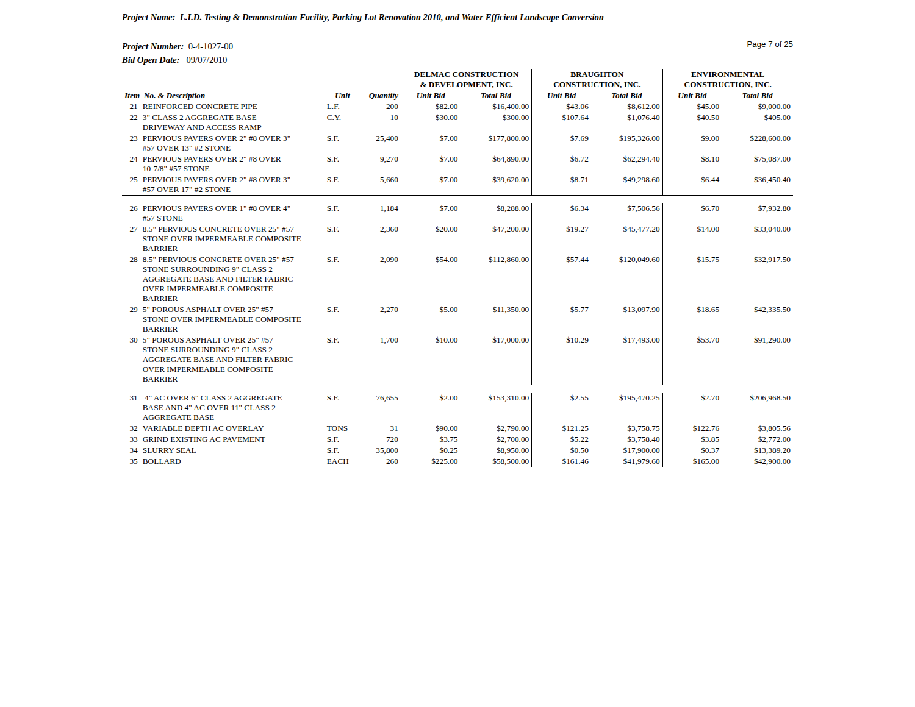Project Name: L.I.D. Testing & Demonstration Facility, Parking Lot Renovation 2010, and Water Efficient Landscape Conversion
Page 7 of 25
Project Number: 0-4-1027-00
Bid Open Date: 09/07/2010
| | DELMAC CONSTRUCTION & DEVELOPMENT, INC. | BRAUGHTON CONSTRUCTION, INC. | ENVIRONMENTAL CONSTRUCTION, INC. |
| --- | --- | --- | --- |
| Item No. & Description | Unit | Quantity | Unit Bid | Total Bid | Unit Bid | Total Bid | Unit Bid | Total Bid |
| 21 | REINFORCED CONCRETE PIPE | L.F. | 200 | $82.00 | $16,400.00 | $43.06 | $8,612.00 | $45.00 | $9,000.00 |
| 22 | 3" CLASS 2 AGGREGATE BASE DRIVEWAY AND ACCESS RAMP | C.Y. | 10 | $30.00 | $300.00 | $107.64 | $1,076.40 | $40.50 | $405.00 |
| 23 | PERVIOUS PAVERS OVER 2" #8 OVER 3" #57 OVER 13" #2 STONE | S.F. | 25,400 | $7.00 | $177,800.00 | $7.69 | $195,326.00 | $9.00 | $228,600.00 |
| 24 | PERVIOUS PAVERS OVER 2" #8 OVER 10-7/8" #57 STONE | S.F. | 9,270 | $7.00 | $64,890.00 | $6.72 | $62,294.40 | $8.10 | $75,087.00 |
| 25 | PERVIOUS PAVERS OVER 2" #8 OVER 3" #57 OVER 17" #2 STONE | S.F. | 5,660 | $7.00 | $39,620.00 | $8.71 | $49,298.60 | $6.44 | $36,450.40 |
| 26 | PERVIOUS PAVERS OVER 1" #8 OVER 4" #57 STONE | S.F. | 1,184 | $7.00 | $8,288.00 | $6.34 | $7,506.56 | $6.70 | $7,932.80 |
| 27 | 8.5" PERVIOUS CONCRETE OVER 25" #57 STONE OVER IMPERMEABLE COMPOSITE BARRIER | S.F. | 2,360 | $20.00 | $47,200.00 | $19.27 | $45,477.20 | $14.00 | $33,040.00 |
| 28 | 8.5" PERVIOUS CONCRETE OVER 25" #57 STONE SURROUNDING 9" CLASS 2 AGGREGATE BASE AND FILTER FABRIC OVER IMPERMEABLE COMPOSITE BARRIER | S.F. | 2,090 | $54.00 | $112,860.00 | $57.44 | $120,049.60 | $15.75 | $32,917.50 |
| 29 | 5" POROUS ASPHALT OVER 25" #57 STONE OVER IMPERMEABLE COMPOSITE BARRIER | S.F. | 2,270 | $5.00 | $11,350.00 | $5.77 | $13,097.90 | $18.65 | $42,335.50 |
| 30 | 5" POROUS ASPHALT OVER 25" #57 STONE SURROUNDING 9" CLASS 2 AGGREGATE BASE AND FILTER FABRIC OVER IMPERMEABLE COMPOSITE BARRIER | S.F. | 1,700 | $10.00 | $17,000.00 | $10.29 | $17,493.00 | $53.70 | $91,290.00 |
| 31 | 4" AC OVER 6" CLASS 2 AGGREGATE BASE AND 4" AC OVER 11" CLASS 2 AGGREGATE BASE | S.F. | 76,655 | $2.00 | $153,310.00 | $2.55 | $195,470.25 | $2.70 | $206,968.50 |
| 32 | VARIABLE DEPTH AC OVERLAY | TONS | 31 | $90.00 | $2,790.00 | $121.25 | $3,758.75 | $122.76 | $3,805.56 |
| 33 | GRIND EXISTING AC PAVEMENT | S.F. | 720 | $3.75 | $2,700.00 | $5.22 | $3,758.40 | $3.85 | $2,772.00 |
| 34 | SLURRY SEAL | S.F. | 35,800 | $0.25 | $8,950.00 | $0.50 | $17,900.00 | $0.37 | $13,389.20 |
| 35 | BOLLARD | EACH | 260 | $225.00 | $58,500.00 | $161.46 | $41,979.60 | $165.00 | $42,900.00 |